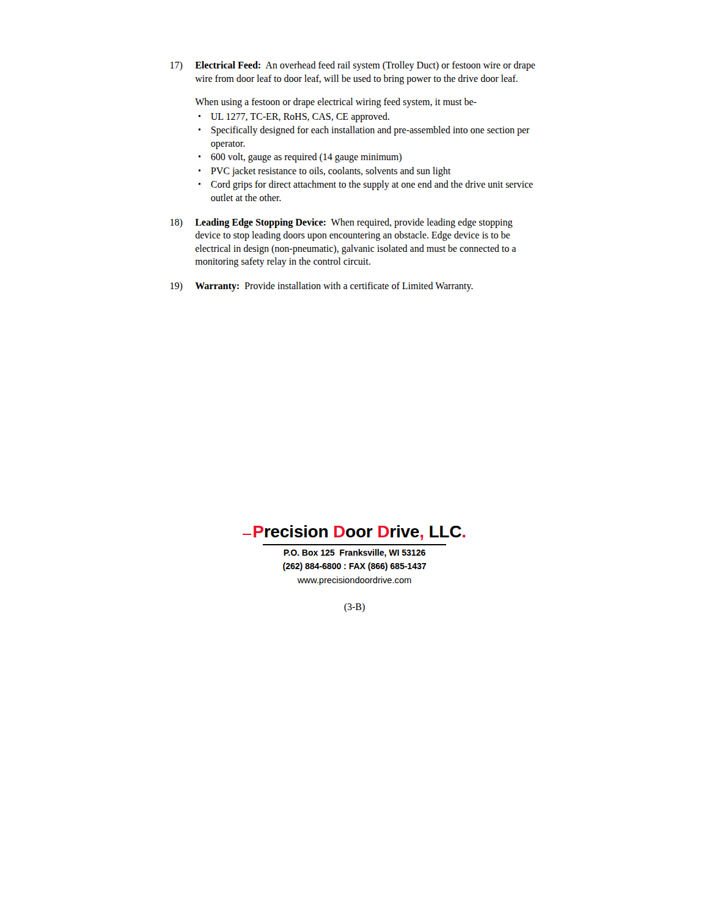17) Electrical Feed: An overhead feed rail system (Trolley Duct) or festoon wire or drape wire from door leaf to door leaf, will be used to bring power to the drive door leaf.
When using a festoon or drape electrical wiring feed system, it must be-
UL 1277, TC-ER, RoHS, CAS, CE approved.
Specifically designed for each installation and pre-assembled into one section per operator.
600 volt, gauge as required (14 gauge minimum)
PVC jacket resistance to oils, coolants, solvents and sun light
Cord grips for direct attachment to the supply at one end and the drive unit service outlet at the other.
18) Leading Edge Stopping Device: When required, provide leading edge stopping device to stop leading doors upon encountering an obstacle. Edge device is to be electrical in design (non-pneumatic), galvanic isolated and must be connected to a monitoring safety relay in the control circuit.
19) Warranty: Provide installation with a certificate of Limited Warranty.
Precision Door Drive, LLC.
P.O. Box 125 Franksville, WI 53126
(262) 884-6800 : FAX (866) 685-1437
www.precisiondoordrive.com
(3-B)